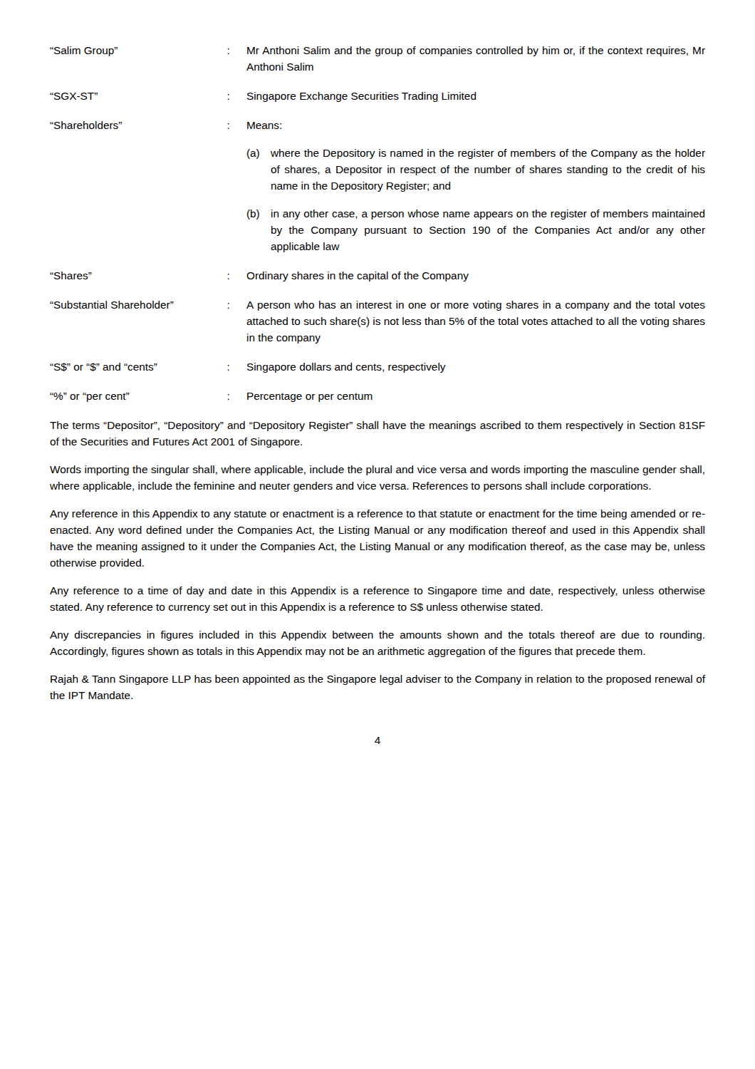| “Salim Group” | : | Mr Anthoni Salim and the group of companies controlled by him or, if the context requires, Mr Anthoni Salim |
| “SGX-ST” | : | Singapore Exchange Securities Trading Limited |
| “Shareholders” | : | Means: / (a) / where the Depository is named in the register of members of the Company as the holder of shares, a Depositor in respect of the number of shares standing to the credit of his name in the Depository Register; and / / (b) / in any other case, a person whose name appears on the register of members maintained by the Company pursuant to Section 190 of the Companies Act and/or any other applicable law / |
| “Shares” | : | Ordinary shares in the capital of the Company |
| “Substantial Shareholder” | : | A person who has an interest in one or more voting shares in a company and the total votes attached to such share(s) is not less than 5% of the total votes attached to all the voting shares in the company |
| “S$” or “$” and “cents” | : | Singapore dollars and cents, respectively |
| “%” or “per cent” | : | Percentage or per centum |
The terms “Depositor”, “Depository” and “Depository Register” shall have the meanings ascribed to them respectively in Section 81SF of the Securities and Futures Act 2001 of Singapore.
Words importing the singular shall, where applicable, include the plural and vice versa and words importing the masculine gender shall, where applicable, include the feminine and neuter genders and vice versa. References to persons shall include corporations.
Any reference in this Appendix to any statute or enactment is a reference to that statute or enactment for the time being amended or re-enacted. Any word defined under the Companies Act, the Listing Manual or any modification thereof and used in this Appendix shall have the meaning assigned to it under the Companies Act, the Listing Manual or any modification thereof, as the case may be, unless otherwise provided.
Any reference to a time of day and date in this Appendix is a reference to Singapore time and date, respectively, unless otherwise stated. Any reference to currency set out in this Appendix is a reference to S$ unless otherwise stated.
Any discrepancies in figures included in this Appendix between the amounts shown and the totals thereof are due to rounding. Accordingly, figures shown as totals in this Appendix may not be an arithmetic aggregation of the figures that precede them.
Rajah & Tann Singapore LLP has been appointed as the Singapore legal adviser to the Company in relation to the proposed renewal of the IPT Mandate.
4